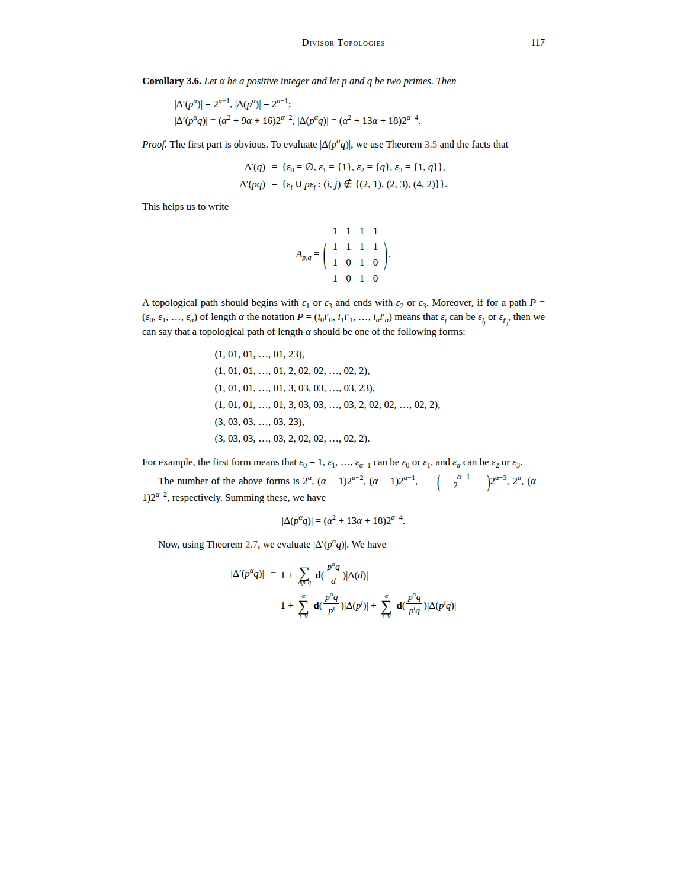Divisor Topologies 117
Corollary 3.6. Let α be a positive integer and let p and q be two primes. Then
|Δ′(pα)| = 2α+1, |Δ(pα)| = 2α−1;
|Δ′(pαq)| = (α2 + 9α + 16)2α−2, |Δ(pαq)| = (α2 + 13α + 18)2α−4.
Proof. The first part is obvious. To evaluate |Δ(pαq)|, we use Theorem 3.5 and the facts that
| Δ′( q ) | = | { ε 0 = ∅, ε 1 = {1}, ε 2 = { q }, ε 3 = {1, q }}, |
| Δ′( pq ) | = | { ε i ∪ p ε j : ( i , j ) ∉ {(2, 1), (2, 3), (4, 2)}}. |
This helps us to write
Ap,q = (
| 1 | 1 | 1 | 1 |
| 1 | 1 | 1 | 1 |
| 1 | 0 | 1 | 0 |
| 1 | 0 | 1 | 0 |
) .
A topological path should begins with ε1 or ε3 and ends with ε2 or ε3. Moreover, if for a path P = (ε0, ε1, …, εα) of length α the notation P = (i0i′0, i1i′1, …, iαi′α) means that εj can be εij or εi′j, then we can say that a topological path of length α should be one of the following forms:
(1, 01, 01, …, 01, 23),
(1, 01, 01, …, 01, 2, 02, 02, …, 02, 2),
(1, 01, 01, …, 01, 3, 03, 03, …, 03, 23),
(1, 01, 01, …, 01, 3, 03, 03, …, 03, 2, 02, 02, …, 02, 2),
(3, 03, 03, …, 03, 23),
(3, 03, 03, …, 03, 2, 02, 02, …, 02, 2).
For example, the first form means that ε0 = 1, ε1, …, εα−1 can be ε0 or ε1, and εα can be ε2 or ε3.
The number of the above forms is 2α, (α − 1)2α−2, (α − 1)2α−1, (α−1
2) 2α−3, 2α, (α − 1)2α−2, respectively. Summing these, we have
|Δ(pαq)| = (α2 + 13α + 18)2α−4.
Now, using Theorem 2.7, we evaluate |Δ′(pαq)|. We have
| /Δ′( p α q )/ | = | 1 + ∑ d / p α q d ( p α q d )/Δ( d )/ |
| | = | 1 + α ∑ i =0 d ( p α q p i )/Δ( p i )/ + α ∑ i =0 d ( p α q p i q )/Δ( p i q )/ |